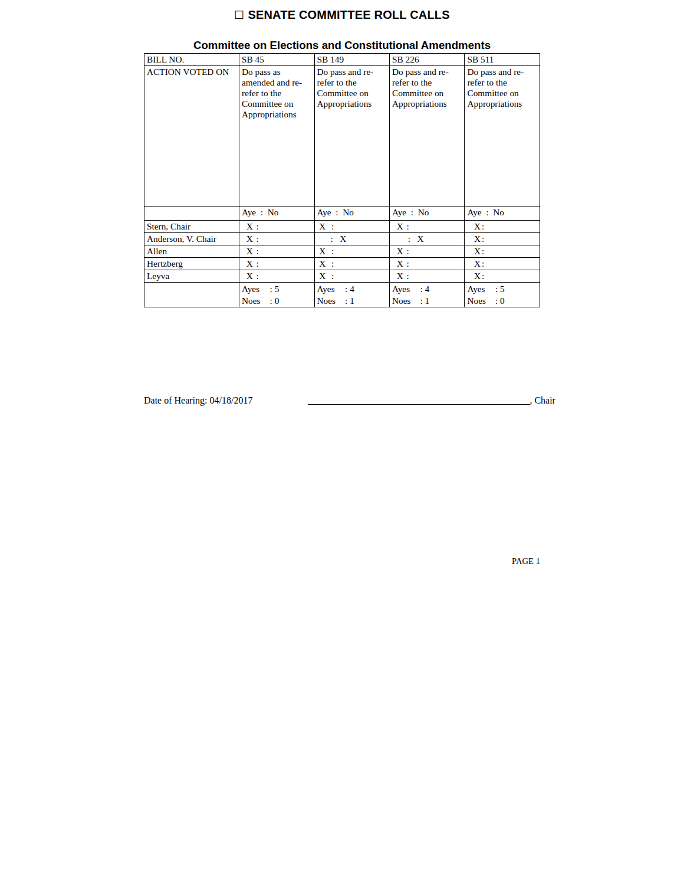☐SENATE COMMITTEE ROLL CALLS
Committee on Elections and Constitutional Amendments
| BILL NO. | SB 45 | SB 149 | SB 226 | SB 511 |
| ACTION VOTED ON | Do pass as amended and re-refer to the Committee on Appropriations | Do pass and re-refer to the Committee on Appropriations | Do pass and re-refer to the Committee on Appropriations | Do pass and re-refer to the Committee on Appropriations |
| | Aye : No | Aye : No | Aye : No | Aye : No |
| Stern, Chair | X : | X : | X : | X : |
| Anderson, V. Chair | X : | : X | : X | X : |
| Allen | X : | X : | X : | X : |
| Hertzberg | X : | X : | X : | X : |
| Leyva | X : | X : | X : | X : |
| | Ayes : 5 Noes : 0 | Ayes : 4 Noes : 1 | Ayes : 4 Noes : 1 | Ayes : 5 Noes : 0 |
Date of Hearing: 04/18/2017 _______________________________________________, Chair
PAGE 1